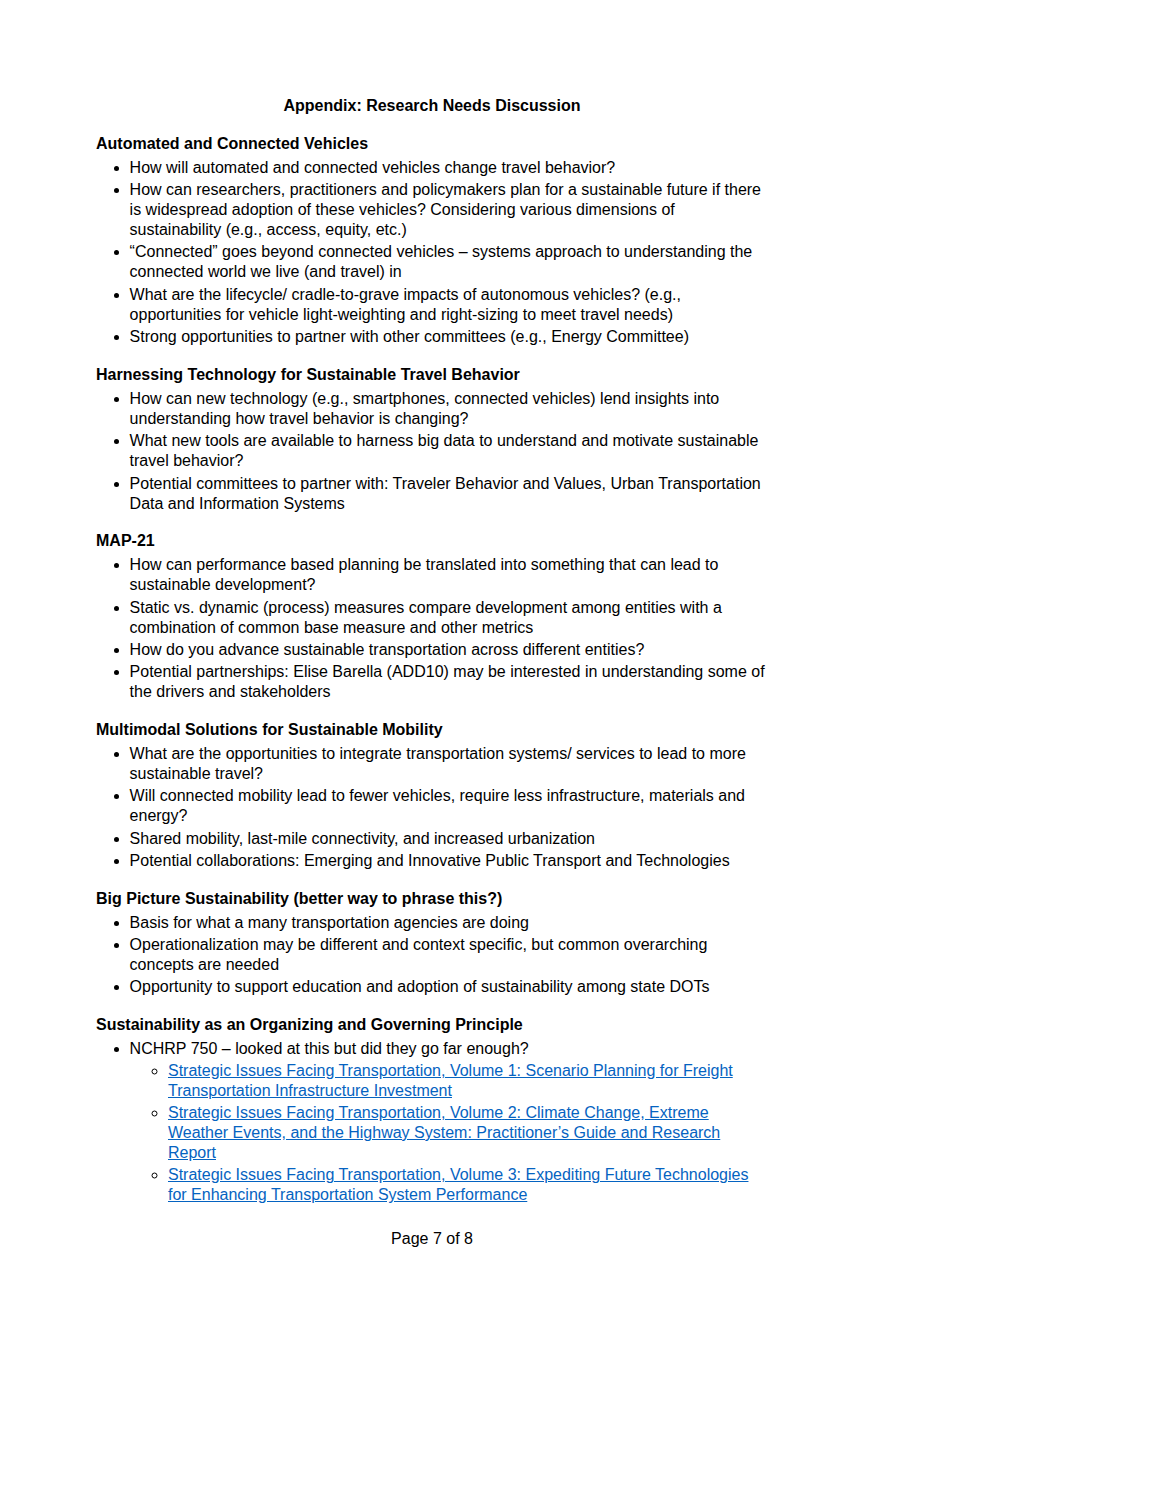Appendix: Research Needs Discussion
Automated and Connected Vehicles
How will automated and connected vehicles change travel behavior?
How can researchers, practitioners and policymakers plan for a sustainable future if there is widespread adoption of these vehicles? Considering various dimensions of sustainability (e.g., access, equity, etc.)
“Connected” goes beyond connected vehicles – systems approach to understanding the connected world we live (and travel) in
What are the lifecycle/ cradle-to-grave impacts of autonomous vehicles? (e.g., opportunities for vehicle light-weighting and right-sizing to meet travel needs)
Strong opportunities to partner with other committees (e.g., Energy Committee)
Harnessing Technology for Sustainable Travel Behavior
How can new technology (e.g., smartphones, connected vehicles) lend insights into understanding how travel behavior is changing?
What new tools are available to harness big data to understand and motivate sustainable travel behavior?
Potential committees to partner with: Traveler Behavior and Values, Urban Transportation Data and Information Systems
MAP-21
How can performance based planning be translated into something that can lead to sustainable development?
Static vs. dynamic (process) measures compare development among entities with a combination of common base measure and other metrics
How do you advance sustainable transportation across different entities?
Potential partnerships: Elise Barella (ADD10) may be interested in understanding some of the drivers and stakeholders
Multimodal Solutions for Sustainable Mobility
What are the opportunities to integrate transportation systems/ services to lead to more sustainable travel?
Will connected mobility lead to fewer vehicles, require less infrastructure, materials and energy?
Shared mobility, last-mile connectivity, and increased urbanization
Potential collaborations: Emerging and Innovative Public Transport and Technologies
Big Picture Sustainability (better way to phrase this?)
Basis for what a many transportation agencies are doing
Operationalization may be different and context specific, but common overarching concepts are needed
Opportunity to support education and adoption of sustainability among state DOTs
Sustainability as an Organizing and Governing Principle
NCHRP 750 – looked at this but did they go far enough?
Strategic Issues Facing Transportation, Volume 1: Scenario Planning for Freight Transportation Infrastructure Investment
Strategic Issues Facing Transportation, Volume 2: Climate Change, Extreme Weather Events, and the Highway System: Practitioner’s Guide and Research Report
Strategic Issues Facing Transportation, Volume 3: Expediting Future Technologies for Enhancing Transportation System Performance
Page 7 of 8